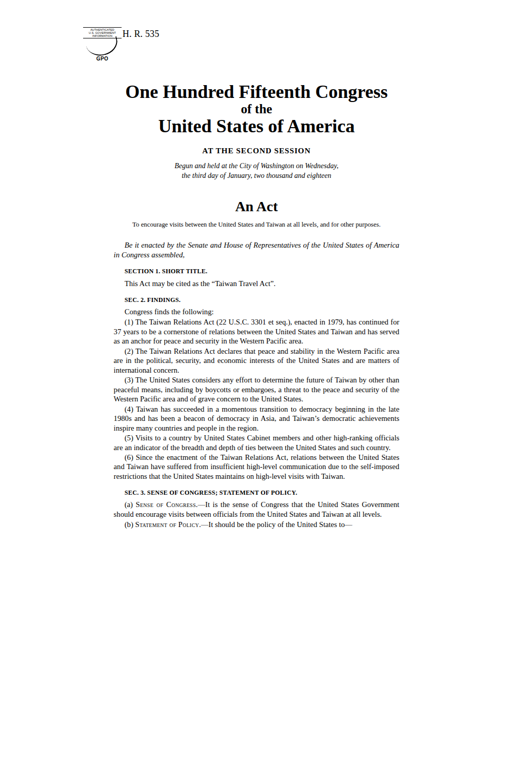Authenticated
U.S. Government
Information GPO
H. R. 535
One Hundred Fifteenth Congress
of the
United States of America
AT THE SECOND SESSION
Begun and held at the City of Washington on Wednesday,
the third day of January, two thousand and eighteen
An Act
To encourage visits between the United States and Taiwan at all levels, and for other purposes.
Be it enacted by the Senate and House of Representatives of the United States of America in Congress assembled,
SECTION 1. SHORT TITLE.
This Act may be cited as the “Taiwan Travel Act”.
SEC. 2. FINDINGS.
Congress finds the following:
(1) The Taiwan Relations Act (22 U.S.C. 3301 et seq.), enacted in 1979, has continued for 37 years to be a cornerstone of relations between the United States and Taiwan and has served as an anchor for peace and security in the Western Pacific area.
(2) The Taiwan Relations Act declares that peace and stability in the Western Pacific area are in the political, security, and economic interests of the United States and are matters of international concern.
(3) The United States considers any effort to determine the future of Taiwan by other than peaceful means, including by boycotts or embargoes, a threat to the peace and security of the Western Pacific area and of grave concern to the United States.
(4) Taiwan has succeeded in a momentous transition to democracy beginning in the late 1980s and has been a beacon of democracy in Asia, and Taiwan’s democratic achievements inspire many countries and people in the region.
(5) Visits to a country by United States Cabinet members and other high-ranking officials are an indicator of the breadth and depth of ties between the United States and such country.
(6) Since the enactment of the Taiwan Relations Act, relations between the United States and Taiwan have suffered from insufficient high-level communication due to the self-imposed restrictions that the United States maintains on high-level visits with Taiwan.
SEC. 3. SENSE OF CONGRESS; STATEMENT OF POLICY.
(a) Sense of Congress.—It is the sense of Congress that the United States Government should encourage visits between officials from the United States and Taiwan at all levels.
(b) Statement of Policy.—It should be the policy of the United States to—